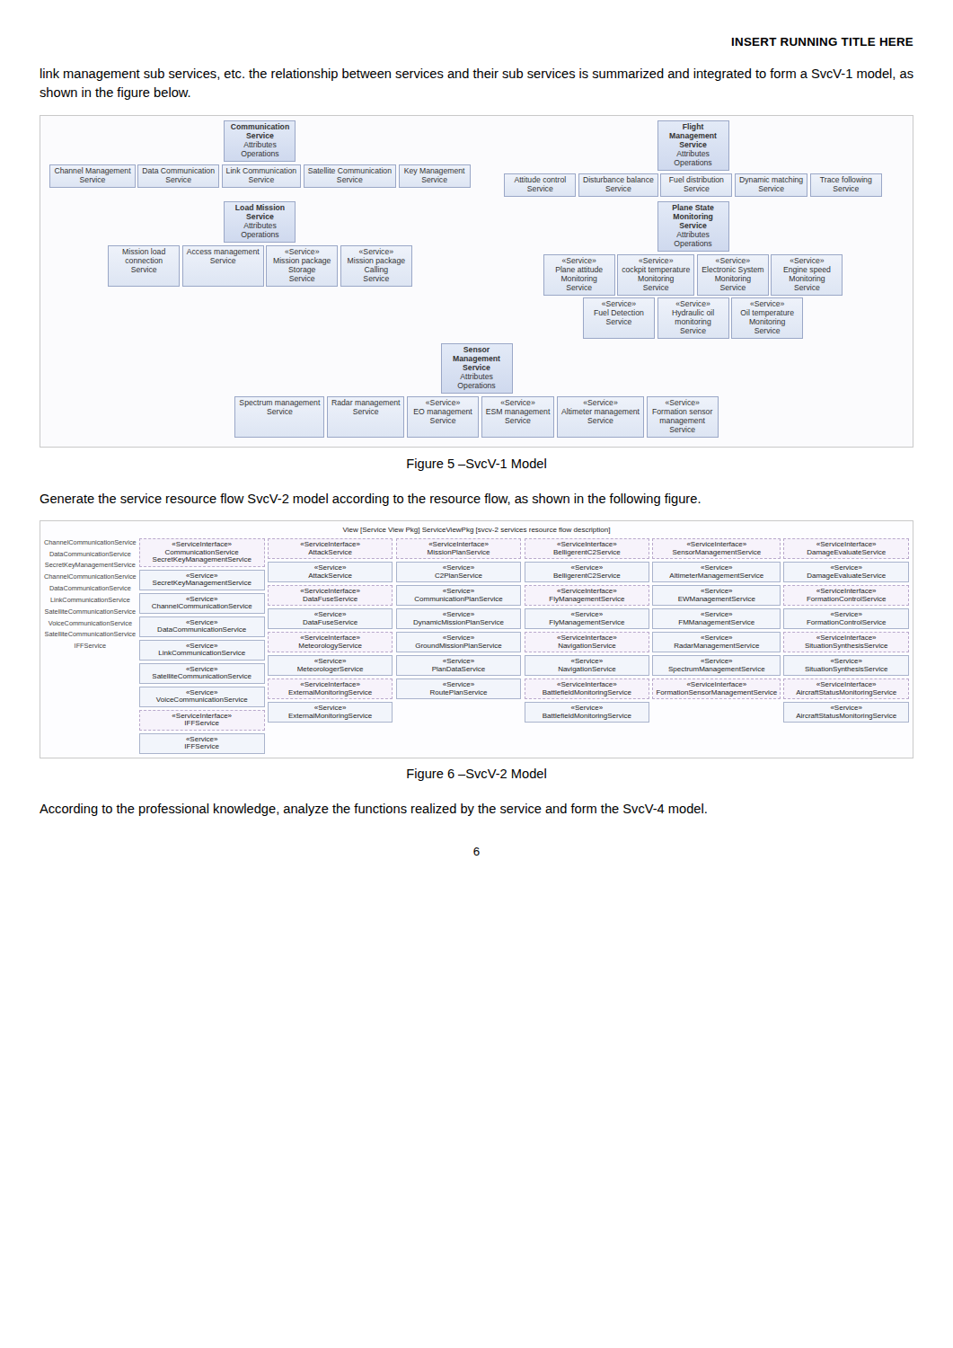INSERT RUNNING TITLE HERE
link management sub services, etc. the relationship between services and their sub services is summarized and integrated to form a SvcV-1 model, as shown in the figure below.
Communication
Service
Attributes
Operations
Channel Management
Service
Data Communication
Service
Link Communication
Service
Satellite Communication
Service
Key Management
Service
Flight
Management
Service
Attributes
Operations
Attitude control
Service
Disturbance balance
Service
Fuel distribution
Service
Dynamic matching
Service
Trace following
Service
Load Mission
Service
Attributes
Operations
Mission load
connection
Service
Access management
Service
«Service»
Mission package
Storage
Service
«Service»
Mission package
Calling
Service
Plane State
Monitoring
Service
Attributes
Operations
«Service»
Plane attitude
Monitoring
Service
«Service»
cockpit temperature
Monitoring
Service
«Service»
Electronic System
Monitoring
Service
«Service»
Engine speed
Monitoring
Service
«Service»
Fuel Detection
Service
«Service»
Hydraulic oil
monitoring
Service
«Service»
Oil temperature
Monitoring
Service
Sensor
Management
Service
Attributes
Operations
Spectrum management
Service
Radar management
Service
«Service»
EO management
Service
«Service»
ESM management
Service
«Service»
Altimeter management
Service
«Service»
Formation sensor
management
Service
Figure 5 –SvcV-1 Model
Generate the service resource flow SvcV-2 model according to the resource flow, as shown in the following figure.
View [Service View Pkg] ServiceViewPkg [svcv-2 services resource flow description]
ChannelCommunicationService
DataCommunicationService
SecretKeyManagementService
ChannelCommunicationService
DataCommunicationService
LinkCommunicationService
SatelliteCommunicationService
VoiceCommunicationService
SatelliteCommunicationService
IFFService
«ServiceInterface»
CommunicationService
SecretKeyManagementService
«Service»
SecretKeyManagementService
«Service»
ChannelCommunicationService
«Service»
DataCommunicationService
«Service»
LinkCommunicationService
«Service»
SatelliteCommunicationService
«Service»
VoiceCommunicationService
«ServiceInterface»
IFFService
«Service»
IFFService
«ServiceInterface»
AttackService
«Service»
AttackService
«ServiceInterface»
DataFuseService
«Service»
DataFuseService
«ServiceInterface»
MeteorologyService
«Service»
MeteorologerService
«ServiceInterface»
ExternalMonitoringService
«Service»
ExternalMonitoringService
«ServiceInterface»
MissionPlanService
«Service»
C2PlanService
«Service»
CommunicationPlanService
«Service»
DynamicMissionPlanService
«Service»
GroundMissionPlanService
«Service»
PlanDataService
«Service»
RoutePlanService
«ServiceInterface»
BelligerentC2Service
«Service»
BelligerentC2Service
«ServiceInterface»
FlyManagementService
«Service»
FlyManagementService
«ServiceInterface»
NavigationService
«Service»
NavigationService
«ServiceInterface»
BattlefieldMonitoringService
«Service»
BattlefieldMonitoringService
«ServiceInterface»
SensorManagementService
«Service»
AltimeterManagementService
«Service»
EWManagementService
«Service»
FMManagementService
«Service»
RadarManagementService
«Service»
SpectrumManagementService
«ServiceInterface»
FormationSensorManagementService
«ServiceInterface»
DamageEvaluateService
«Service»
DamageEvaluateService
«ServiceInterface»
FormationControlService
«Service»
FormationControlService
«ServiceInterface»
SituationSynthesisService
«Service»
SituationSynthesisService
«ServiceInterface»
AircraftStatusMonitoringService
«Service»
AircraftStatusMonitoringService
Figure 6 –SvcV-2 Model
According to the professional knowledge, analyze the functions realized by the service and form the SvcV-4 model.
6